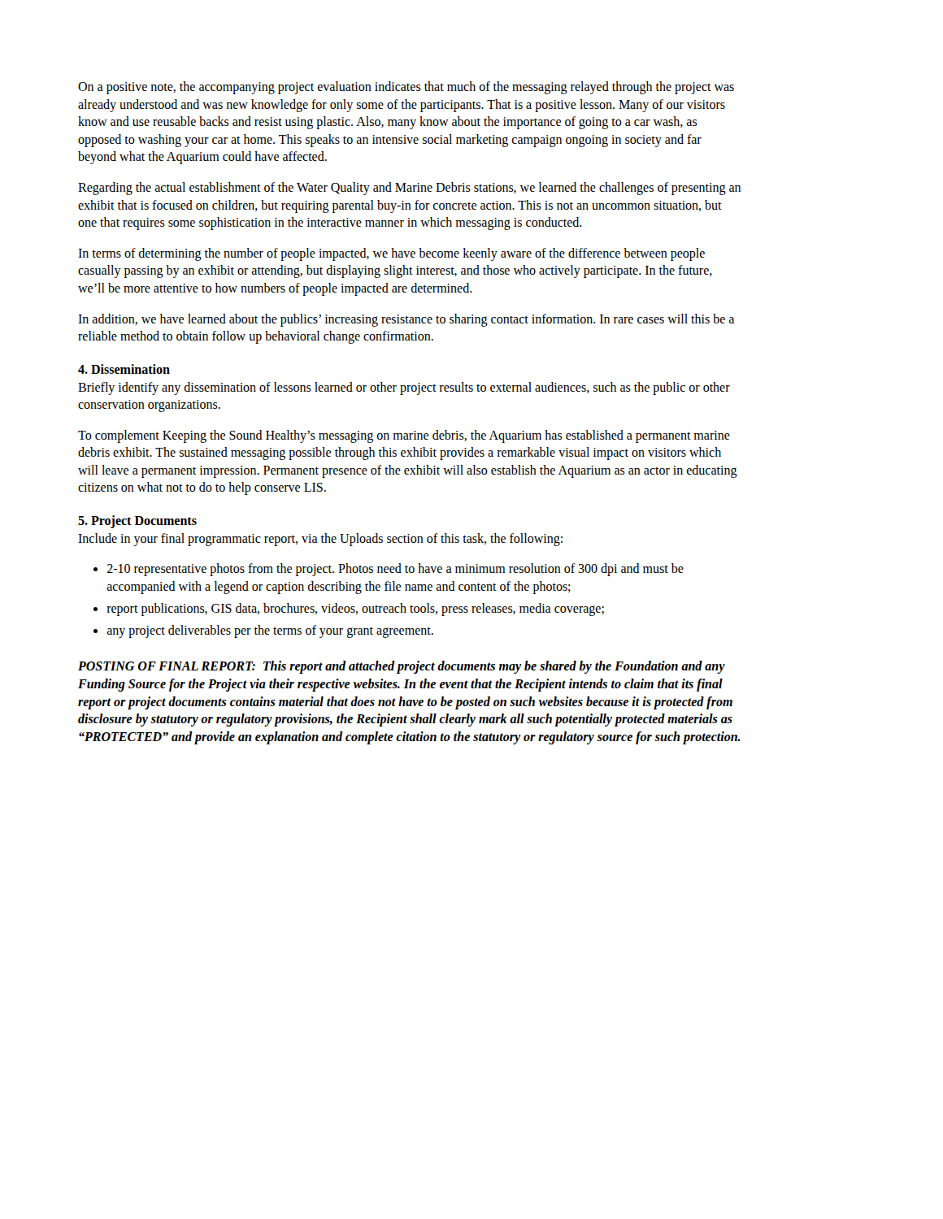On a positive note, the accompanying project evaluation indicates that much of the messaging relayed through the project was already understood and was new knowledge for only some of the participants. That is a positive lesson. Many of our visitors know and use reusable backs and resist using plastic. Also, many know about the importance of going to a car wash, as opposed to washing your car at home. This speaks to an intensive social marketing campaign ongoing in society and far beyond what the Aquarium could have affected.
Regarding the actual establishment of the Water Quality and Marine Debris stations, we learned the challenges of presenting an exhibit that is focused on children, but requiring parental buy-in for concrete action. This is not an uncommon situation, but one that requires some sophistication in the interactive manner in which messaging is conducted.
In terms of determining the number of people impacted, we have become keenly aware of the difference between people casually passing by an exhibit or attending, but displaying slight interest, and those who actively participate. In the future, we’ll be more attentive to how numbers of people impacted are determined.
In addition, we have learned about the publics’ increasing resistance to sharing contact information. In rare cases will this be a reliable method to obtain follow up behavioral change confirmation.
4. Dissemination
Briefly identify any dissemination of lessons learned or other project results to external audiences, such as the public or other conservation organizations.
To complement Keeping the Sound Healthy’s messaging on marine debris, the Aquarium has established a permanent marine debris exhibit. The sustained messaging possible through this exhibit provides a remarkable visual impact on visitors which will leave a permanent impression. Permanent presence of the exhibit will also establish the Aquarium as an actor in educating citizens on what not to do to help conserve LIS.
5. Project Documents
Include in your final programmatic report, via the Uploads section of this task, the following:
2-10 representative photos from the project. Photos need to have a minimum resolution of 300 dpi and must be accompanied with a legend or caption describing the file name and content of the photos;
report publications, GIS data, brochures, videos, outreach tools, press releases, media coverage;
any project deliverables per the terms of your grant agreement.
POSTING OF FINAL REPORT: This report and attached project documents may be shared by the Foundation and any Funding Source for the Project via their respective websites. In the event that the Recipient intends to claim that its final report or project documents contains material that does not have to be posted on such websites because it is protected from disclosure by statutory or regulatory provisions, the Recipient shall clearly mark all such potentially protected materials as “PROTECTED” and provide an explanation and complete citation to the statutory or regulatory source for such protection.